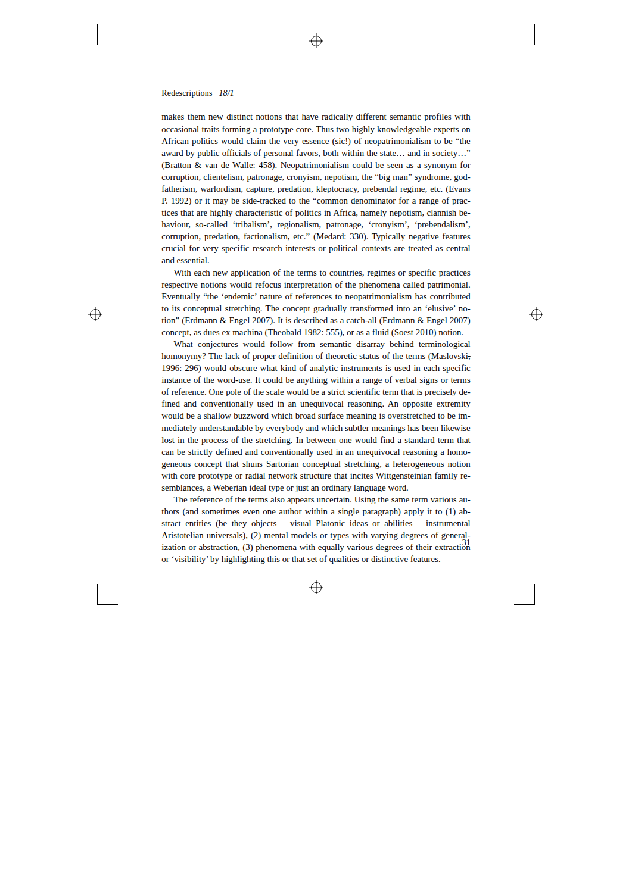Redescriptions 18/1
makes them new distinct notions that have radically different semantic profiles with occasional traits forming a prototype core. Thus two highly knowledgeable experts on African politics would claim the very essence (sic!) of neopatrimonialism to be “the award by public officials of personal favors, both within the state… and in society…” (Bratton & van de Walle: 458). Neopatrimonialism could be seen as a synonym for corruption, clientelism, patronage, cronyism, nepotism, the “big man” syndrome, godfatherism, warlordism, capture, predation, kleptocracy, prebendal regime, etc. (Evans P. 1992) or it may be side-tracked to the “common denominator for a range of practices that are highly characteristic of politics in Africa, namely nepotism, clannish behaviour, so-called ‘tribalism’, regionalism, patronage, ‘cronyism’, ‘prebendalism’, corruption, predation, factionalism, etc.” (Medard: 330). Typically negative features crucial for very specific research interests or political contexts are treated as central and essential.
With each new application of the terms to countries, regimes or specific practices respective notions would refocus interpretation of the phenomena called patrimonial. Eventually “the ‘endemic’ nature of references to neopatrimonialism has contributed to its conceptual stretching. The concept gradually transformed into an ‘elusive’ notion” (Erdmann & Engel 2007). It is described as a catch-all (Erdmann & Engel 2007) concept, as dues ex machina (Theobald 1982: 555), or as a fluid (Soest 2010) notion.
What conjectures would follow from semantic disarray behind terminological homonymy? The lack of proper definition of theoretic status of the terms (Maslovski, 1996: 296) would obscure what kind of analytic instruments is used in each specific instance of the word-use. It could be anything within a range of verbal signs or terms of reference. One pole of the scale would be a strict scientific term that is precisely defined and conventionally used in an unequivocal reasoning. An opposite extremity would be a shallow buzzword which broad surface meaning is overstretched to be immediately understandable by everybody and which subtler meanings has been likewise lost in the process of the stretching. In between one would find a standard term that can be strictly defined and conventionally used in an unequivocal reasoning a homogeneous concept that shuns Sartorian conceptual stretching, a heterogeneous notion with core prototype or radial network structure that incites Wittgensteinian family resemblances, a Weberian ideal type or just an ordinary language word.
The reference of the terms also appears uncertain. Using the same term various authors (and sometimes even one author within a single paragraph) apply it to (1) abstract entities (be they objects – visual Platonic ideas or abilities – instrumental Aristotelian universals), (2) mental models or types with varying degrees of generalization or abstraction, (3) phenomena with equally various degrees of their extraction or ‘visibility’ by highlighting this or that set of qualities or distinctive features.
31